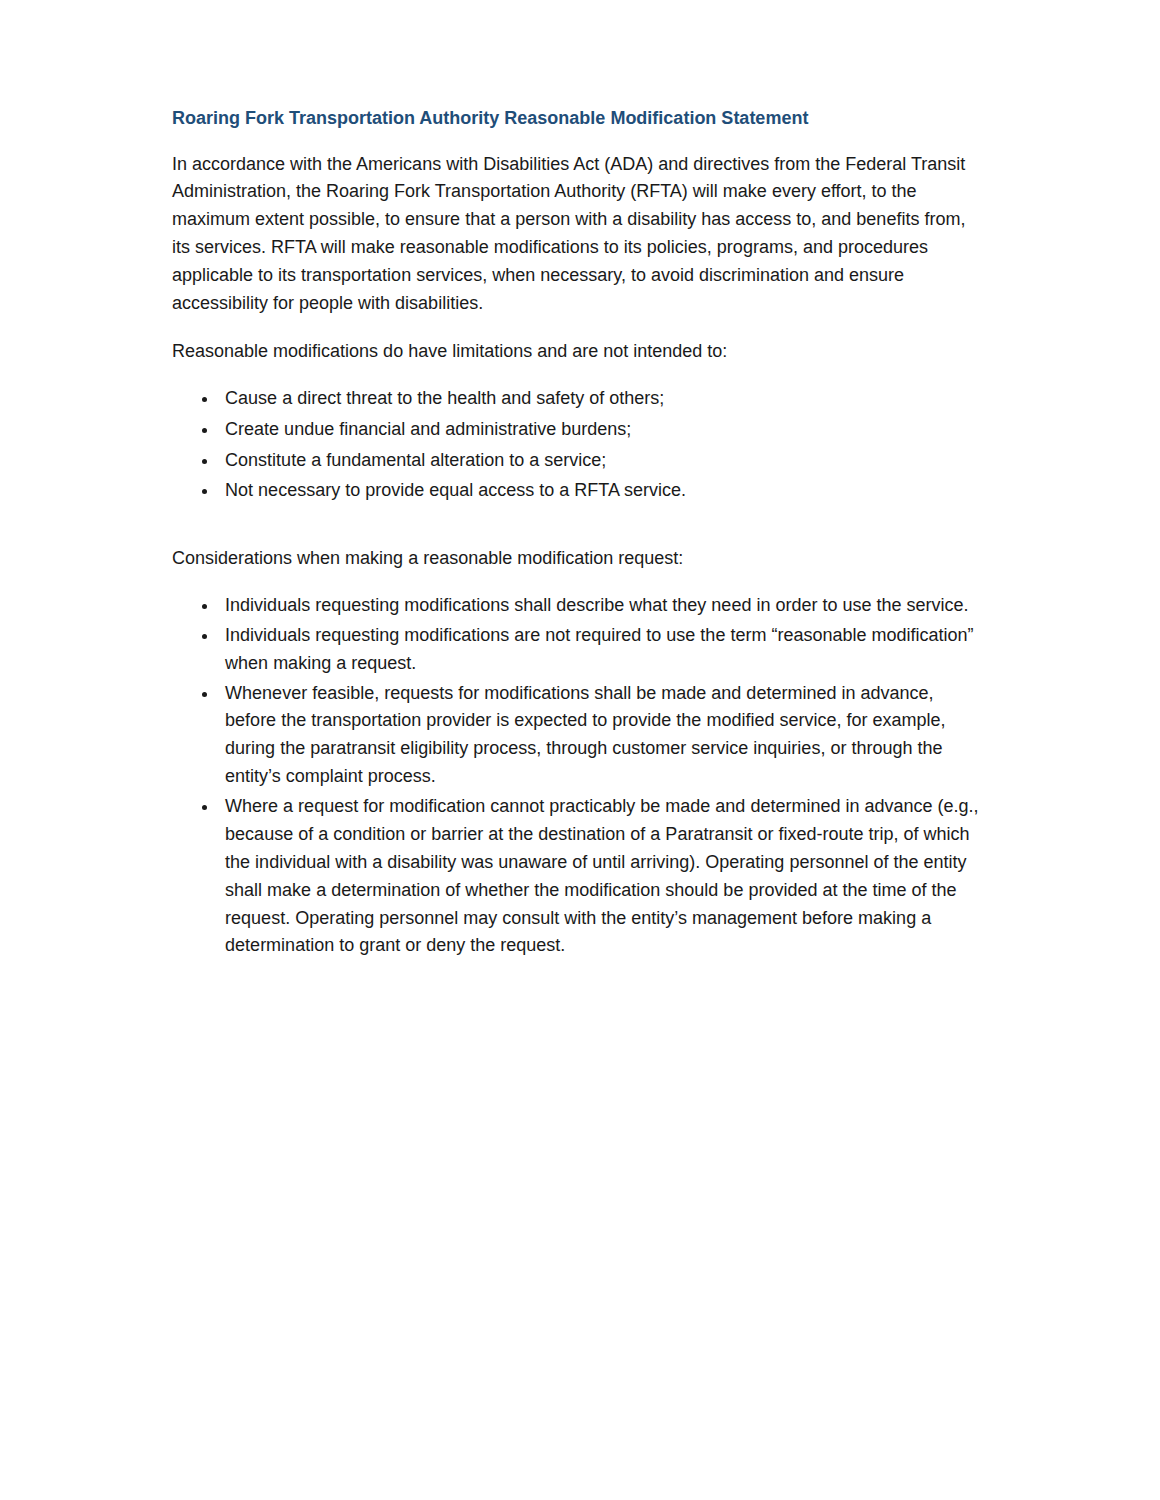Roaring Fork Transportation Authority Reasonable Modification Statement
In accordance with the Americans with Disabilities Act (ADA) and directives from the Federal Transit Administration, the Roaring Fork Transportation Authority (RFTA) will make every effort, to the maximum extent possible, to ensure that a person with a disability has access to, and benefits from, its services. RFTA will make reasonable modifications to its policies, programs, and procedures applicable to its transportation services, when necessary, to avoid discrimination and ensure accessibility for people with disabilities.
Reasonable modifications do have limitations and are not intended to:
Cause a direct threat to the health and safety of others;
Create undue financial and administrative burdens;
Constitute a fundamental alteration to a service;
Not necessary to provide equal access to a RFTA service.
Considerations when making a reasonable modification request:
Individuals requesting modifications shall describe what they need in order to use the service.
Individuals requesting modifications are not required to use the term “reasonable modification” when making a request.
Whenever feasible, requests for modifications shall be made and determined in advance, before the transportation provider is expected to provide the modified service, for example, during the paratransit eligibility process, through customer service inquiries, or through the entity’s complaint process.
Where a request for modification cannot practicably be made and determined in advance (e.g., because of a condition or barrier at the destination of a Paratransit or fixed-route trip, of which the individual with a disability was unaware of until arriving). Operating personnel of the entity shall make a determination of whether the modification should be provided at the time of the request. Operating personnel may consult with the entity’s management before making a determination to grant or deny the request.